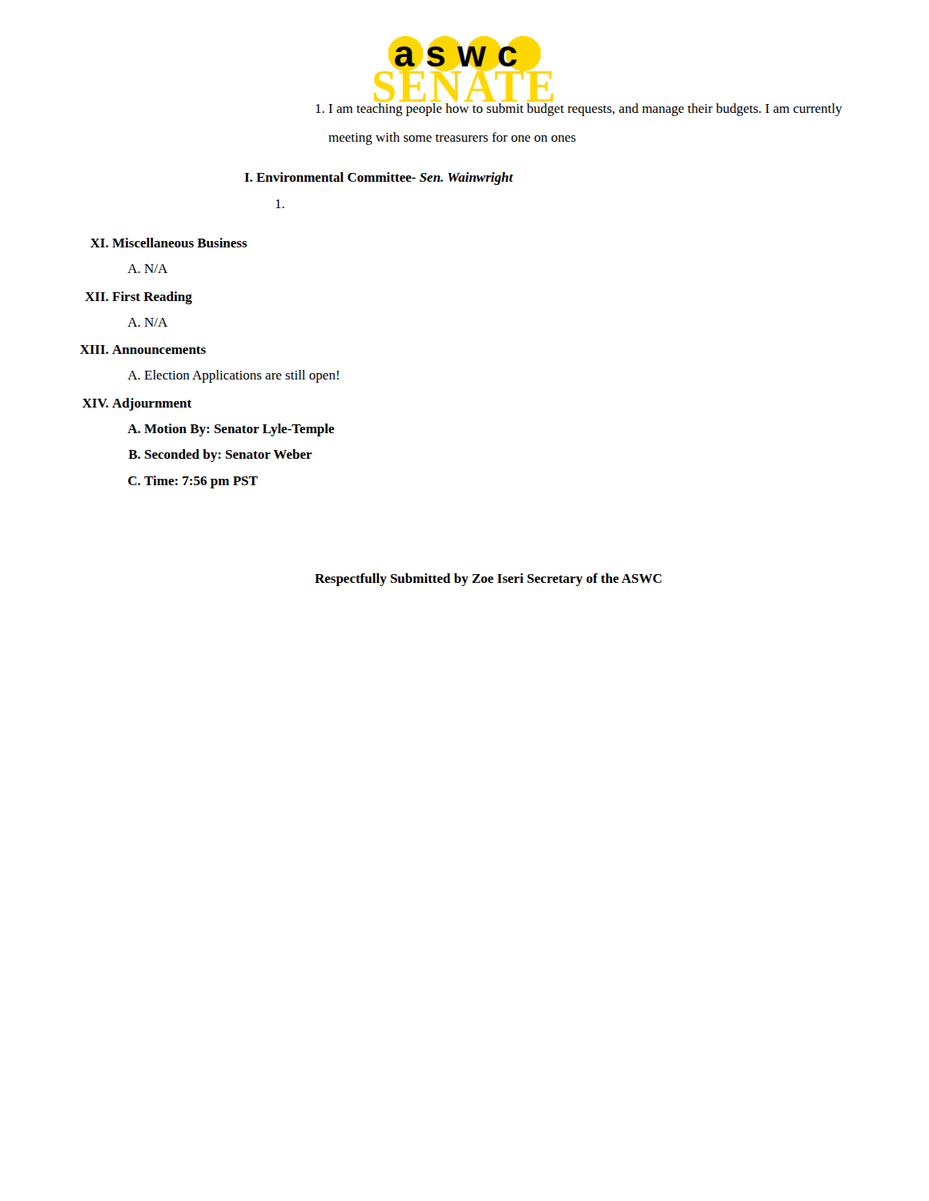aswc SENATE
I am teaching people how to submit budget requests, and manage their budgets. I am currently meeting with some treasurers for one on ones
Environmental Committee- Sen. Wainwright
Miscellaneous Business
N/A
First Reading
N/A
Announcements
Election Applications are still open!
Adjournment
Motion By: Senator Lyle-Temple
Seconded by: Senator Weber
Time: 7:56 pm PST
Respectfully Submitted by Zoe Iseri Secretary of the ASWC